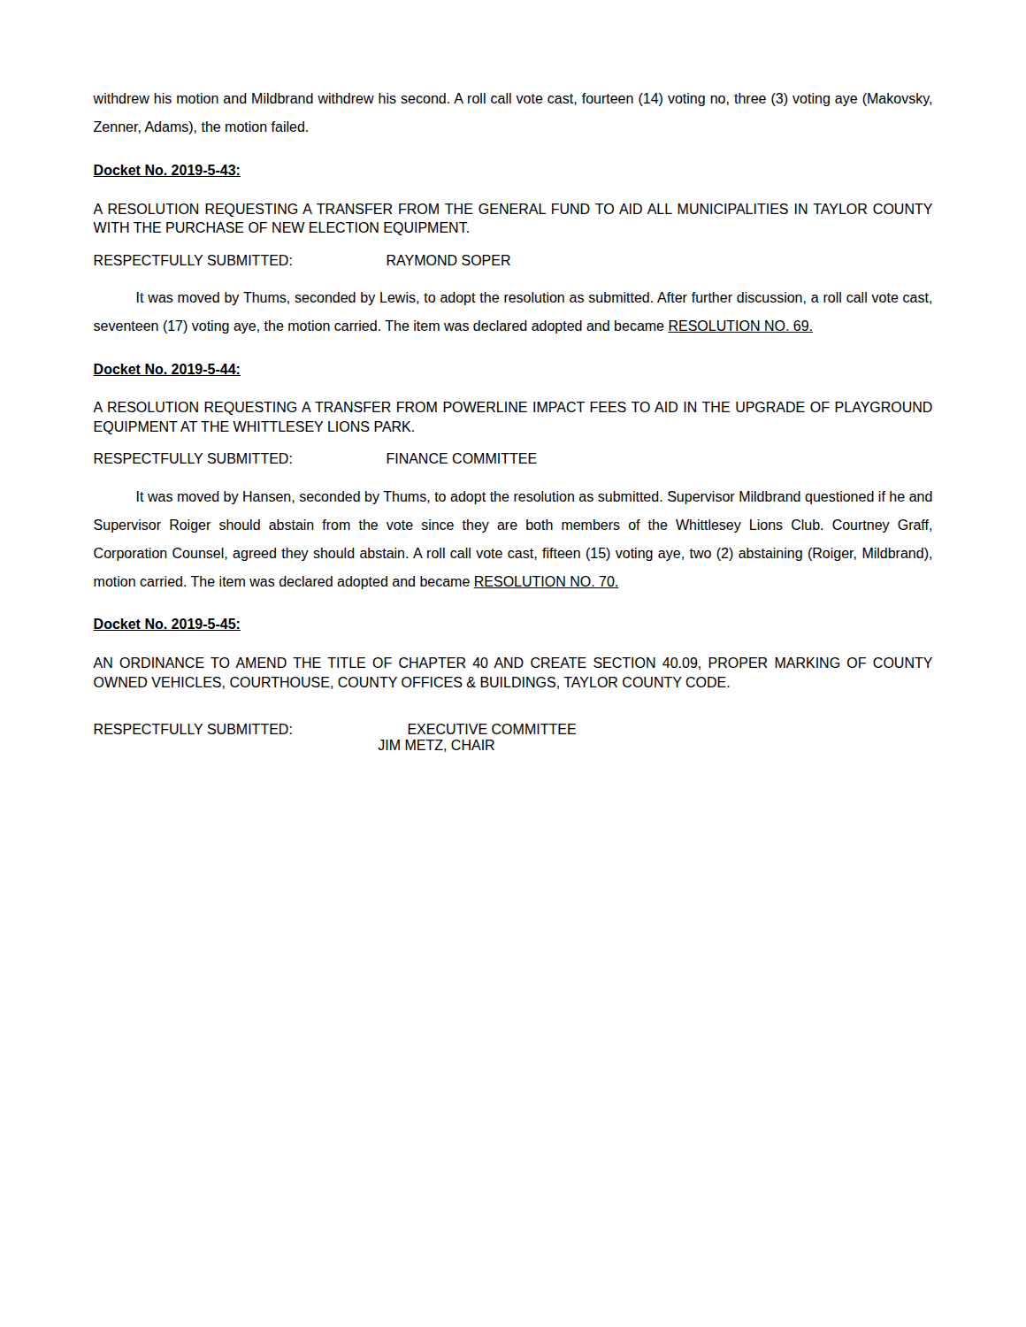withdrew his motion and Mildbrand withdrew his second. A roll call vote cast, fourteen (14) voting no, three (3) voting aye (Makovsky, Zenner, Adams), the motion failed.
Docket No. 2019-5-43:
A RESOLUTION REQUESTING A TRANSFER FROM THE GENERAL FUND TO AID ALL MUNICIPALITIES IN TAYLOR COUNTY WITH THE PURCHASE OF NEW ELECTION EQUIPMENT.
RESPECTFULLY SUBMITTED: RAYMOND SOPER
It was moved by Thums, seconded by Lewis, to adopt the resolution as submitted. After further discussion, a roll call vote cast, seventeen (17) voting aye, the motion carried. The item was declared adopted and became RESOLUTION NO. 69.
Docket No. 2019-5-44:
A RESOLUTION REQUESTING A TRANSFER FROM POWERLINE IMPACT FEES TO AID IN THE UPGRADE OF PLAYGROUND EQUIPMENT AT THE WHITTLESEY LIONS PARK.
RESPECTFULLY SUBMITTED: FINANCE COMMITTEE
It was moved by Hansen, seconded by Thums, to adopt the resolution as submitted. Supervisor Mildbrand questioned if he and Supervisor Roiger should abstain from the vote since they are both members of the Whittlesey Lions Club. Courtney Graff, Corporation Counsel, agreed they should abstain. A roll call vote cast, fifteen (15) voting aye, two (2) abstaining (Roiger, Mildbrand), motion carried. The item was declared adopted and became RESOLUTION NO. 70.
Docket No. 2019-5-45:
AN ORDINANCE TO AMEND THE TITLE OF CHAPTER 40 AND CREATE SECTION 40.09, PROPER MARKING OF COUNTY OWNED VEHICLES, COURTHOUSE, COUNTY OFFICES & BUILDINGS, TAYLOR COUNTY CODE.
RESPECTFULLY SUBMITTED: EXECUTIVE COMMITTEE
JIM METZ, CHAIR